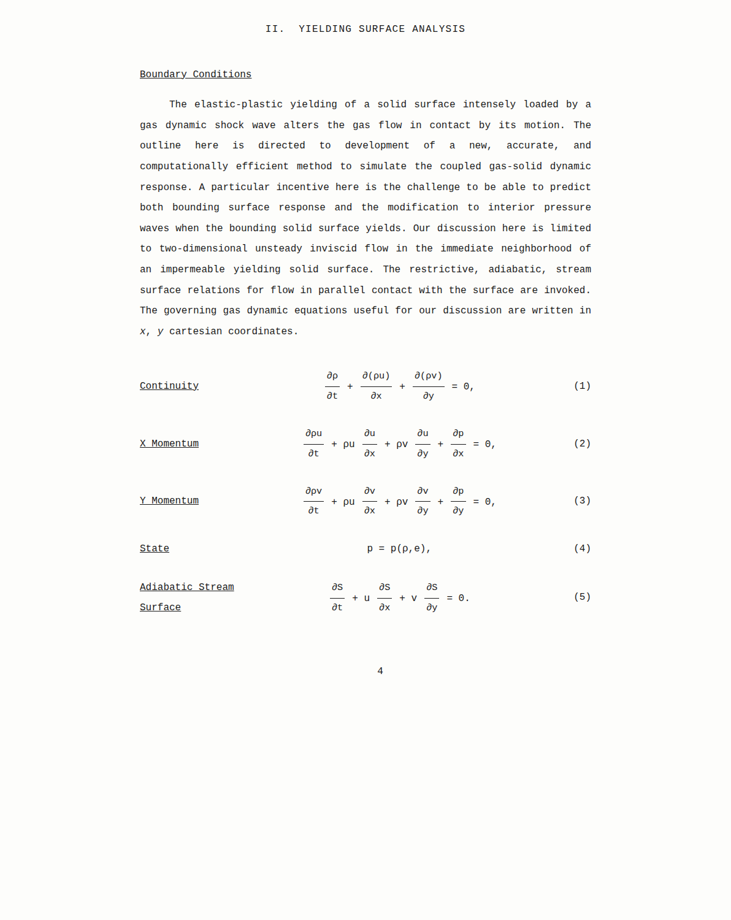II. YIELDING SURFACE ANALYSIS
Boundary Conditions
The elastic-plastic yielding of a solid surface intensely loaded by a gas dynamic shock wave alters the gas flow in contact by its motion. The outline here is directed to development of a new, accurate, and computationally efficient method to simulate the coupled gas-solid dynamic response. A particular incentive here is the challenge to be able to predict both bounding surface response and the modification to interior pressure waves when the bounding solid surface yields. Our discussion here is limited to two-dimensional unsteady inviscid flow in the immediate neighborhood of an impermeable yielding solid surface. The restrictive, adiabatic, stream surface relations for flow in parallel contact with the surface are invoked. The governing gas dynamic equations useful for our discussion are written in x, y cartesian coordinates.
| Continuity | ∂ρ ∂t + ∂(ρu) ∂x + ∂(ρv) ∂y = 0, | (1) |
| X Momentum | ∂ρu ∂t + ρu ∂u ∂x + ρv ∂u ∂y + ∂p ∂x = 0, | (2) |
| Y Momentum | ∂ρv ∂t + ρu ∂v ∂x + ρv ∂v ∂y + ∂p ∂y = 0, | (3) |
| State | p = p(ρ,e), | (4) |
| Adiabatic Stream Surface | ∂S ∂t + u ∂S ∂x + v ∂S ∂y = 0. | (5) |
4